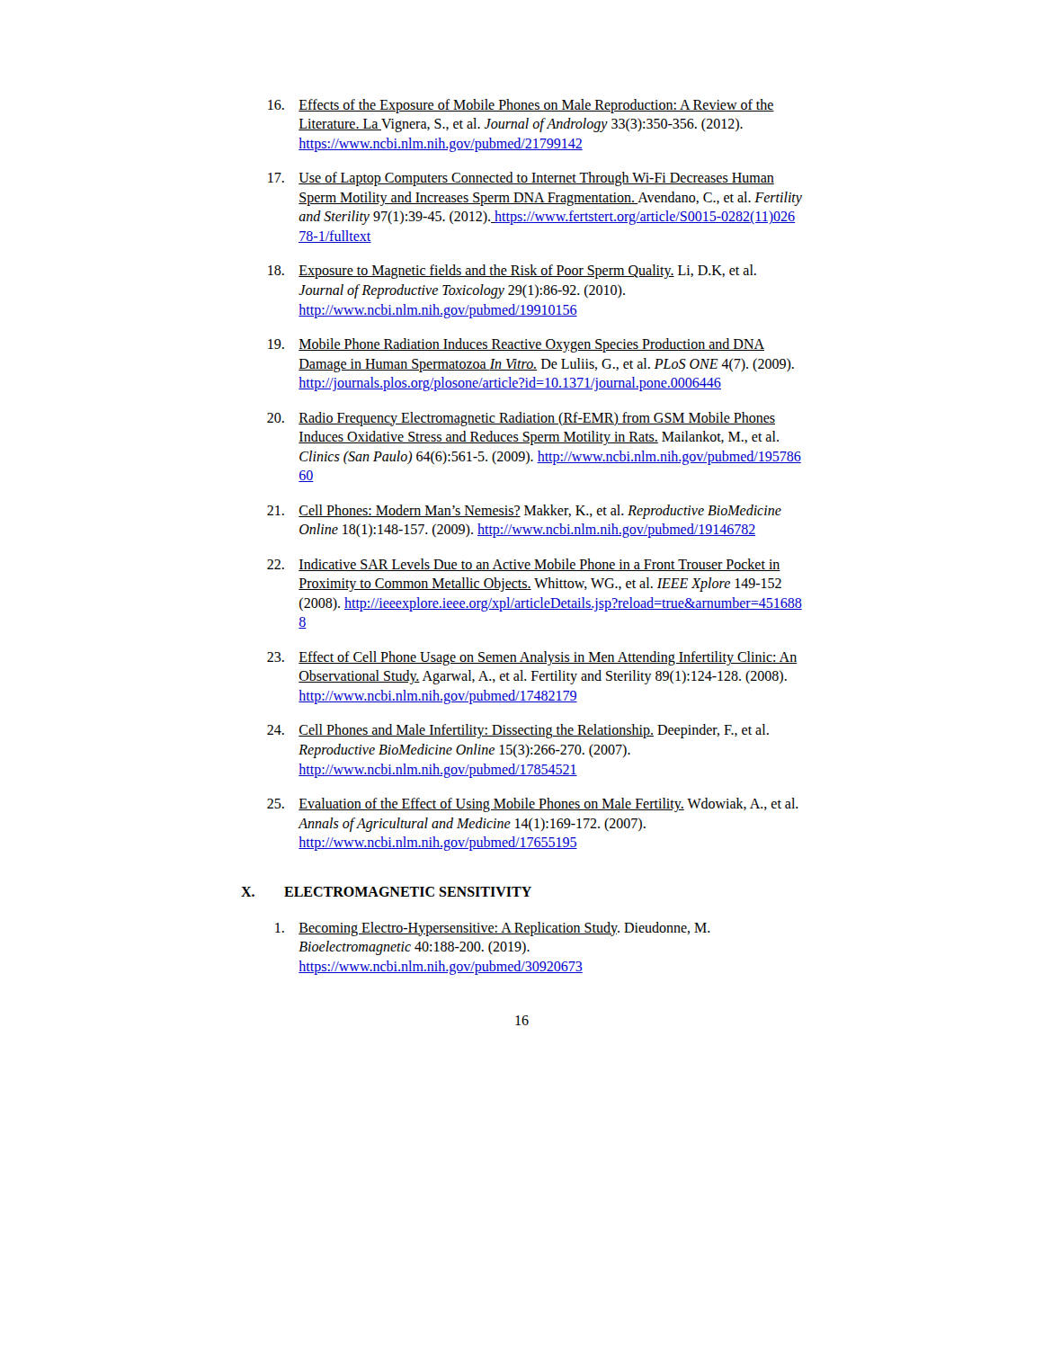Effects of the Exposure of Mobile Phones on Male Reproduction: A Review of the Literature. La Vignera, S., et al. Journal of Andrology 33(3):350-356. (2012).
https://www.ncbi.nlm.nih.gov/pubmed/21799142
Use of Laptop Computers Connected to Internet Through Wi-Fi Decreases Human Sperm Motility and Increases Sperm DNA Fragmentation. Avendano, C., et al. Fertility and Sterility 97(1):39-45. (2012). https://www.fertstert.org/article/S0015-0282(11)02678-1/fulltext
Exposure to Magnetic fields and the Risk of Poor Sperm Quality. Li, D.K, et al. Journal of Reproductive Toxicology 29(1):86-92. (2010).
http://www.ncbi.nlm.nih.gov/pubmed/19910156
Mobile Phone Radiation Induces Reactive Oxygen Species Production and DNA Damage in Human Spermatozoa In Vitro. De Luliis, G., et al. PLoS ONE 4(7). (2009).
http://journals.plos.org/plosone/article?id=10.1371/journal.pone.0006446
Radio Frequency Electromagnetic Radiation (Rf-EMR) from GSM Mobile Phones Induces Oxidative Stress and Reduces Sperm Motility in Rats. Mailankot, M., et al. Clinics (San Paulo) 64(6):561-5. (2009). http://www.ncbi.nlm.nih.gov/pubmed/19578660
Cell Phones: Modern Man’s Nemesis? Makker, K., et al. Reproductive BioMedicine Online 18(1):148-157. (2009). http://www.ncbi.nlm.nih.gov/pubmed/19146782
Indicative SAR Levels Due to an Active Mobile Phone in a Front Trouser Pocket in Proximity to Common Metallic Objects. Whittow, WG., et al. IEEE Xplore 149-152 (2008). http://ieeexplore.ieee.org/xpl/articleDetails.jsp?reload=true&arnumber=4516888
Effect of Cell Phone Usage on Semen Analysis in Men Attending Infertility Clinic: An Observational Study. Agarwal, A., et al. Fertility and Sterility 89(1):124-128. (2008).
http://www.ncbi.nlm.nih.gov/pubmed/17482179
Cell Phones and Male Infertility: Dissecting the Relationship. Deepinder, F., et al. Reproductive BioMedicine Online 15(3):266-270. (2007).
http://www.ncbi.nlm.nih.gov/pubmed/17854521
Evaluation of the Effect of Using Mobile Phones on Male Fertility. Wdowiak, A., et al. Annals of Agricultural and Medicine 14(1):169-172. (2007).
http://www.ncbi.nlm.nih.gov/pubmed/17655195
X. ELECTROMAGNETIC SENSITIVITY
Becoming Electro-Hypersensitive: A Replication Study. Dieudonne, M. Bioelectromagnetic 40:188-200. (2019).
https://www.ncbi.nlm.nih.gov/pubmed/30920673
16